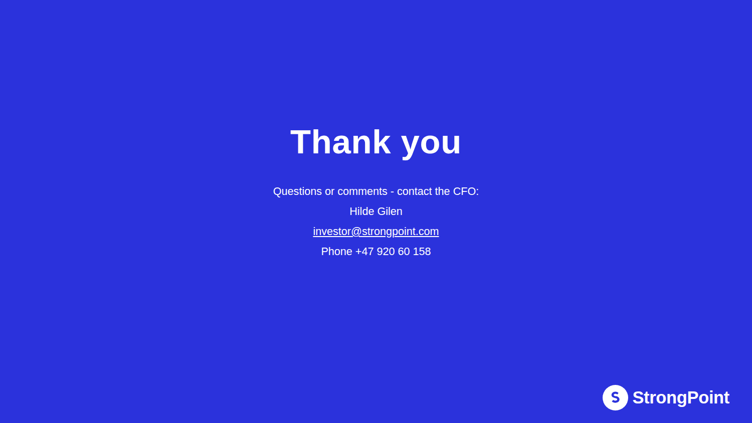Thank you
Questions or comments - contact the CFO:
Hilde Gilen
investor@strongpoint.com
Phone +47 920 60 158
StrongPoint